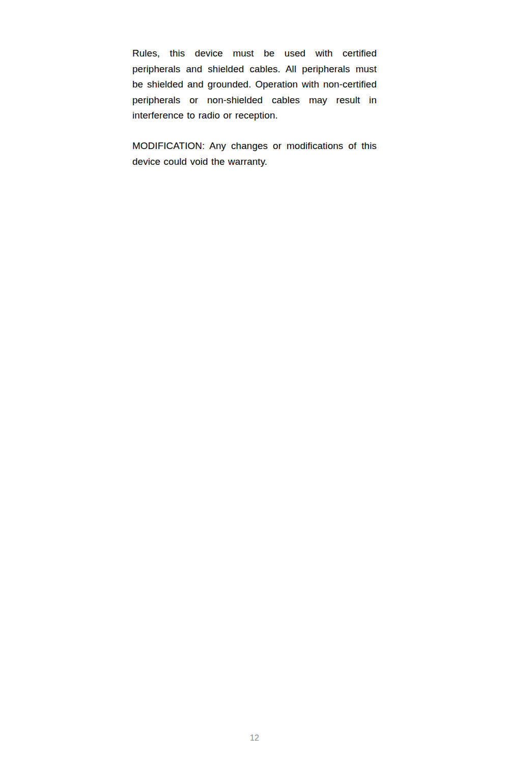Rules, this device must be used with certified peripherals and shielded cables. All peripherals must be shielded and grounded. Operation with non-certified peripherals or non-shielded cables may result in interference to radio or reception.
MODIFICATION: Any changes or modifications of this device could void the warranty.
12